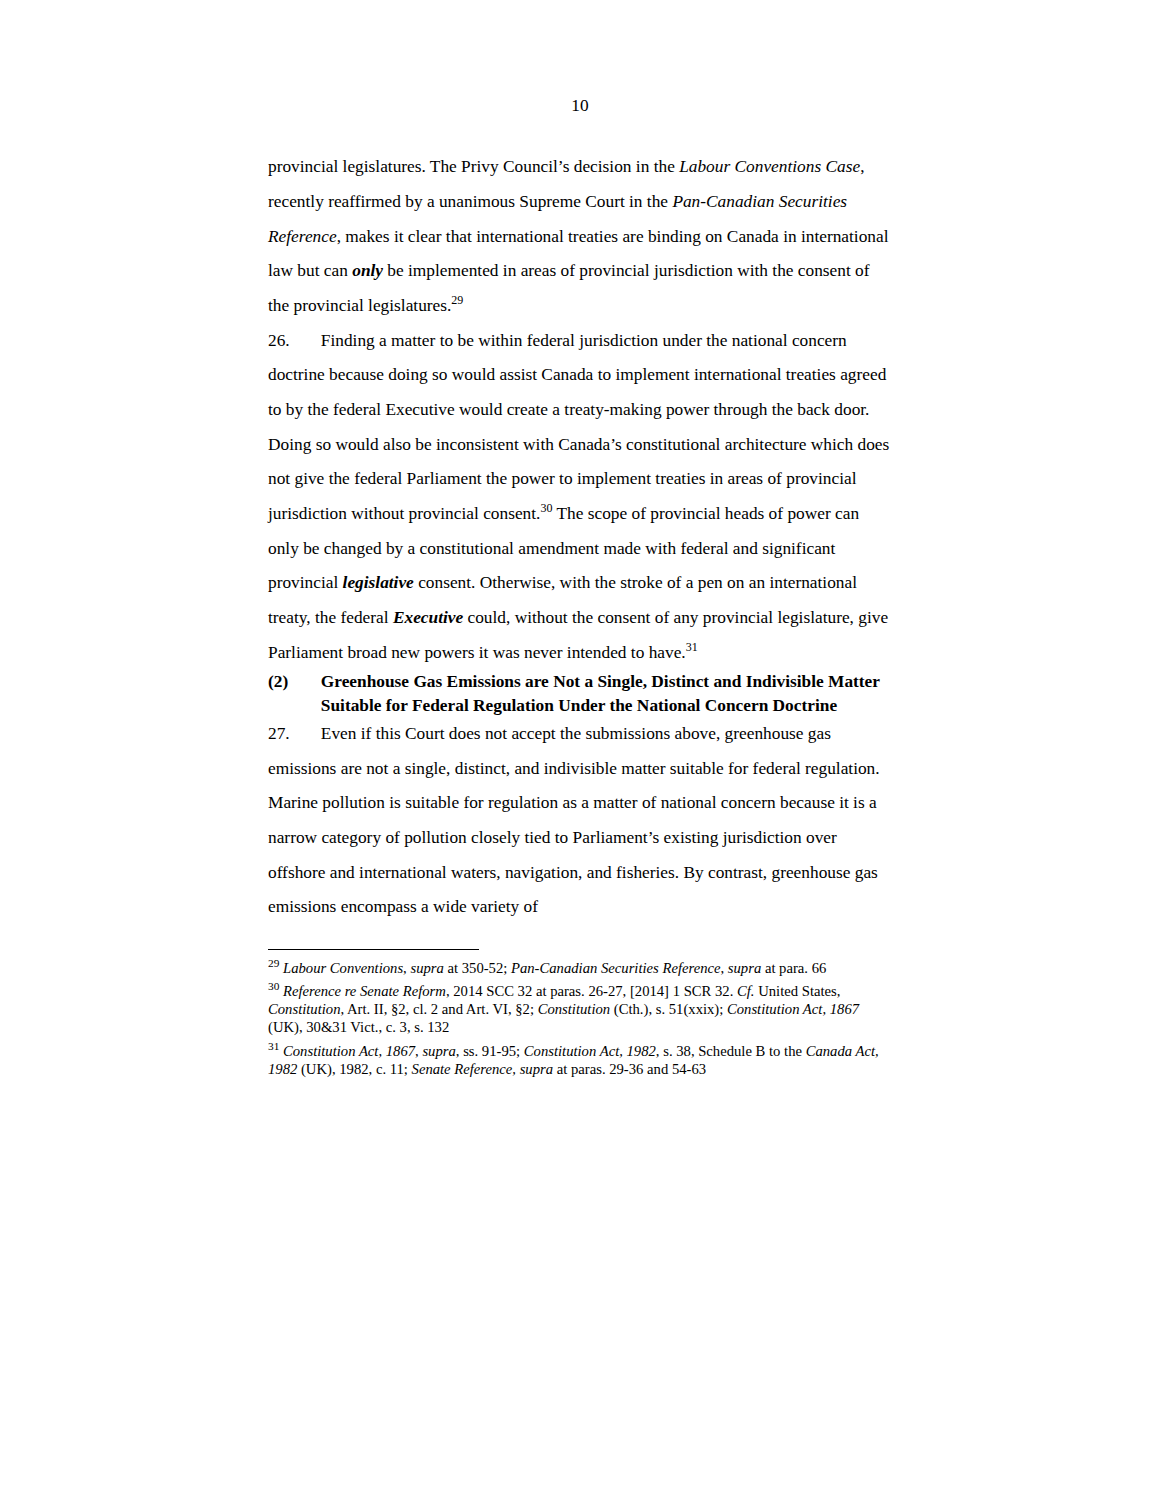10
provincial legislatures. The Privy Council’s decision in the Labour Conventions Case, recently reaffirmed by a unanimous Supreme Court in the Pan-Canadian Securities Reference, makes it clear that international treaties are binding on Canada in international law but can only be implemented in areas of provincial jurisdiction with the consent of the provincial legislatures.29
26. Finding a matter to be within federal jurisdiction under the national concern doctrine because doing so would assist Canada to implement international treaties agreed to by the federal Executive would create a treaty-making power through the back door. Doing so would also be inconsistent with Canada’s constitutional architecture which does not give the federal Parliament the power to implement treaties in areas of provincial jurisdiction without provincial consent.30 The scope of provincial heads of power can only be changed by a constitutional amendment made with federal and significant provincial legislative consent. Otherwise, with the stroke of a pen on an international treaty, the federal Executive could, without the consent of any provincial legislature, give Parliament broad new powers it was never intended to have.31
| (2) | Greenhouse Gas Emissions are Not a Single, Distinct and Indivisible Matter Suitable for Federal Regulation Under the National Concern Doctrine |
27. Even if this Court does not accept the submissions above, greenhouse gas emissions are not a single, distinct, and indivisible matter suitable for federal regulation. Marine pollution is suitable for regulation as a matter of national concern because it is a narrow category of pollution closely tied to Parliament’s existing jurisdiction over offshore and international waters, navigation, and fisheries. By contrast, greenhouse gas emissions encompass a wide variety of
29 Labour Conventions, supra at 350-52; Pan-Canadian Securities Reference, supra at para. 66
30 Reference re Senate Reform, 2014 SCC 32 at paras. 26-27, [2014] 1 SCR 32. Cf. United States, Constitution, Art. II, §2, cl. 2 and Art. VI, §2; Constitution (Cth.), s. 51(xxix); Constitution Act, 1867 (UK), 30&31 Vict., c. 3, s. 132
31 Constitution Act, 1867, supra, ss. 91-95; Constitution Act, 1982, s. 38, Schedule B to the Canada Act, 1982 (UK), 1982, c. 11; Senate Reference, supra at paras. 29-36 and 54-63